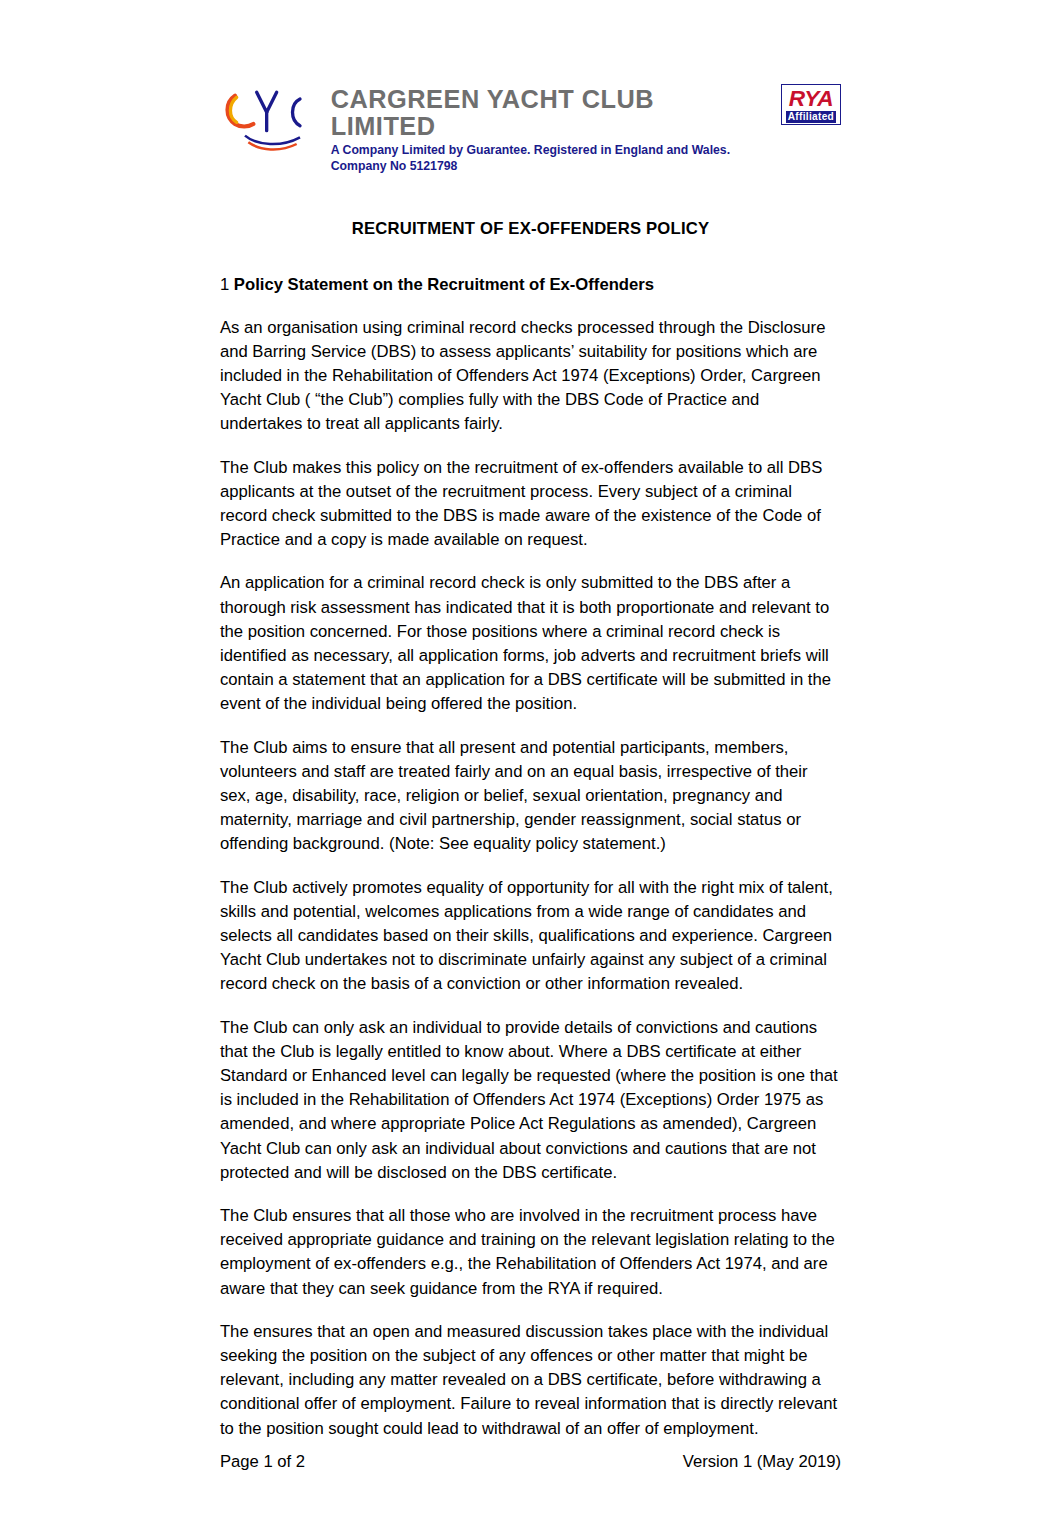CARGREEN YACHT CLUB LIMITED
A Company Limited by Guarantee. Registered in England and Wales.
Company No 5121798
RYA Affiliated
RECRUITMENT OF EX-OFFENDERS POLICY
1 Policy Statement on the Recruitment of Ex-Offenders
As an organisation using criminal record checks processed through the Disclosure and Barring Service (DBS) to assess applicants’ suitability for positions which are included in the Rehabilitation of Offenders Act 1974 (Exceptions) Order, Cargreen Yacht Club ( “the Club”) complies fully with the DBS Code of Practice and undertakes to treat all applicants fairly.
The Club makes this policy on the recruitment of ex-offenders available to all DBS applicants at the outset of the recruitment process. Every subject of a criminal record check submitted to the DBS is made aware of the existence of the Code of Practice and a copy is made available on request.
An application for a criminal record check is only submitted to the DBS after a thorough risk assessment has indicated that it is both proportionate and relevant to the position concerned. For those positions where a criminal record check is identified as necessary, all application forms, job adverts and recruitment briefs will contain a statement that an application for a DBS certificate will be submitted in the event of the individual being offered the position.
The Club aims to ensure that all present and potential participants, members, volunteers and staff are treated fairly and on an equal basis, irrespective of their sex, age, disability, race, religion or belief, sexual orientation, pregnancy and maternity, marriage and civil partnership, gender reassignment, social status or offending background. (Note: See equality policy statement.)
The Club actively promotes equality of opportunity for all with the right mix of talent, skills and potential, welcomes applications from a wide range of candidates and selects all candidates based on their skills, qualifications and experience. Cargreen Yacht Club undertakes not to discriminate unfairly against any subject of a criminal record check on the basis of a conviction or other information revealed.
The Club can only ask an individual to provide details of convictions and cautions that the Club is legally entitled to know about. Where a DBS certificate at either Standard or Enhanced level can legally be requested (where the position is one that is included in the Rehabilitation of Offenders Act 1974 (Exceptions) Order 1975 as amended, and where appropriate Police Act Regulations as amended), Cargreen Yacht Club can only ask an individual about convictions and cautions that are not protected and will be disclosed on the DBS certificate.
The Club ensures that all those who are involved in the recruitment process have received appropriate guidance and training on the relevant legislation relating to the employment of ex-offenders e.g., the Rehabilitation of Offenders Act 1974, and are aware that they can seek guidance from the RYA if required.
The ensures that an open and measured discussion takes place with the individual seeking the position on the subject of any offences or other matter that might be relevant, including any matter revealed on a DBS certificate, before withdrawing a conditional offer of employment. Failure to reveal information that is directly relevant to the position sought could lead to withdrawal of an offer of employment.
Page 1 of 2 Version 1 (May 2019)